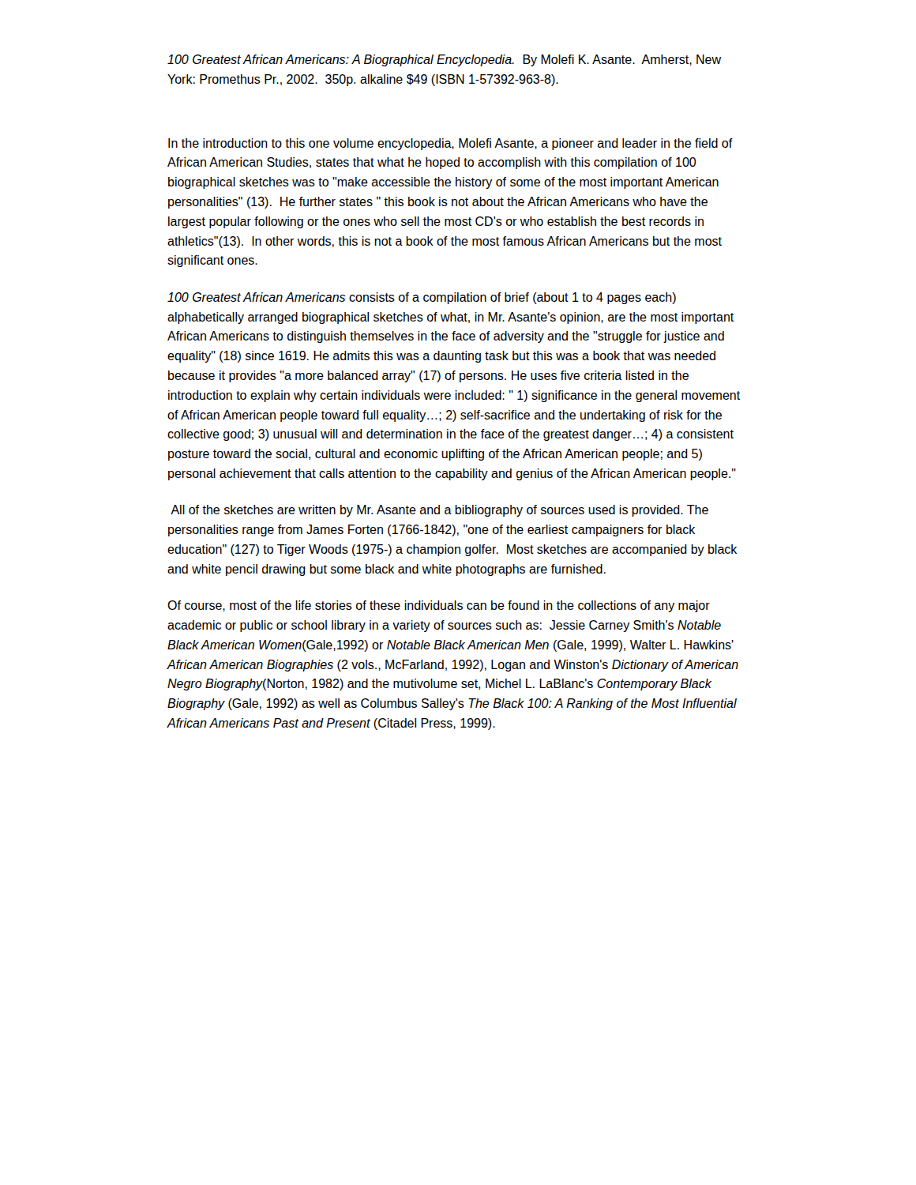100 Greatest African Americans: A Biographical Encyclopedia. By Molefi K. Asante. Amherst, New York: Promethus Pr., 2002. 350p. alkaline $49 (ISBN 1-57392-963-8).
In the introduction to this one volume encyclopedia, Molefi Asante, a pioneer and leader in the field of African American Studies, states that what he hoped to accomplish with this compilation of 100 biographical sketches was to "make accessible the history of some of the most important American personalities" (13). He further states " this book is not about the African Americans who have the largest popular following or the ones who sell the most CD's or who establish the best records in athletics"(13). In other words, this is not a book of the most famous African Americans but the most significant ones.
100 Greatest African Americans consists of a compilation of brief (about 1 to 4 pages each) alphabetically arranged biographical sketches of what, in Mr. Asante's opinion, are the most important African Americans to distinguish themselves in the face of adversity and the "struggle for justice and equality" (18) since 1619. He admits this was a daunting task but this was a book that was needed because it provides "a more balanced array" (17) of persons. He uses five criteria listed in the introduction to explain why certain individuals were included: " 1) significance in the general movement of African American people toward full equality…; 2) self-sacrifice and the undertaking of risk for the collective good; 3) unusual will and determination in the face of the greatest danger…; 4) a consistent posture toward the social, cultural and economic uplifting of the African American people; and 5) personal achievement that calls attention to the capability and genius of the African American people."
All of the sketches are written by Mr. Asante and a bibliography of sources used is provided. The personalities range from James Forten (1766-1842), "one of the earliest campaigners for black education" (127) to Tiger Woods (1975-) a champion golfer. Most sketches are accompanied by black and white pencil drawing but some black and white photographs are furnished.
Of course, most of the life stories of these individuals can be found in the collections of any major academic or public or school library in a variety of sources such as: Jessie Carney Smith's Notable Black American Women(Gale,1992) or Notable Black American Men (Gale, 1999), Walter L. Hawkins' African American Biographies (2 vols., McFarland, 1992), Logan and Winston's Dictionary of American Negro Biography(Norton, 1982) and the mutivolume set, Michel L. LaBlanc's Contemporary Black Biography (Gale, 1992) as well as Columbus Salley's The Black 100: A Ranking of the Most Influential African Americans Past and Present (Citadel Press, 1999).